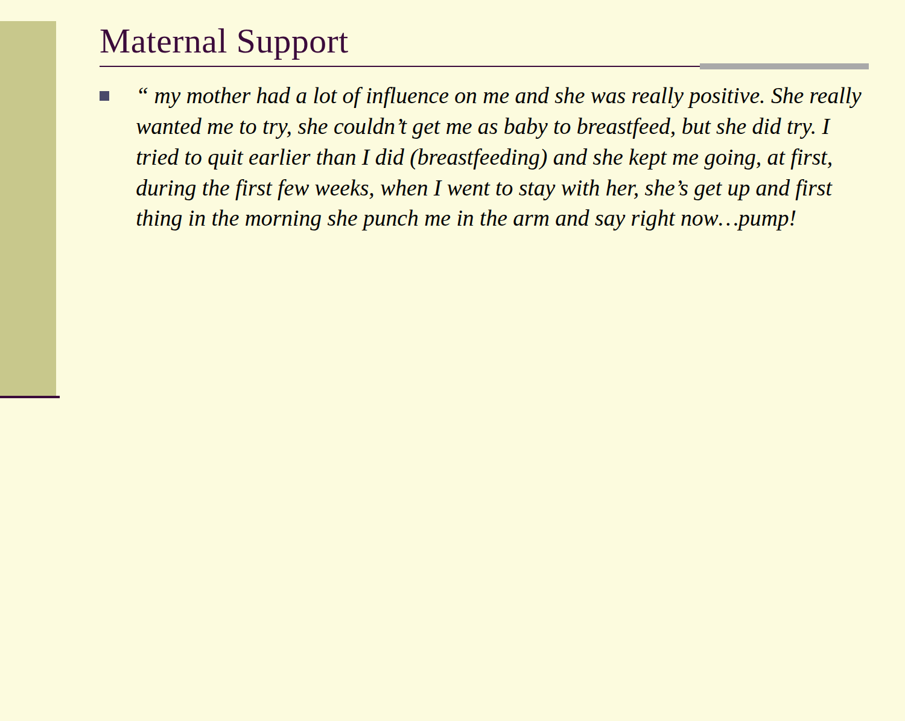Maternal Support
“ my mother had a lot of influence on me and she was really positive. She really wanted me to try, she couldn’t get me as baby to breastfeed, but she did try. I tried to quit earlier than I did (breastfeeding) and she kept me going, at first, during the first few weeks, when I went to stay with her, she’s get up and first thing in the morning she punch me in the arm and say right now…pump!